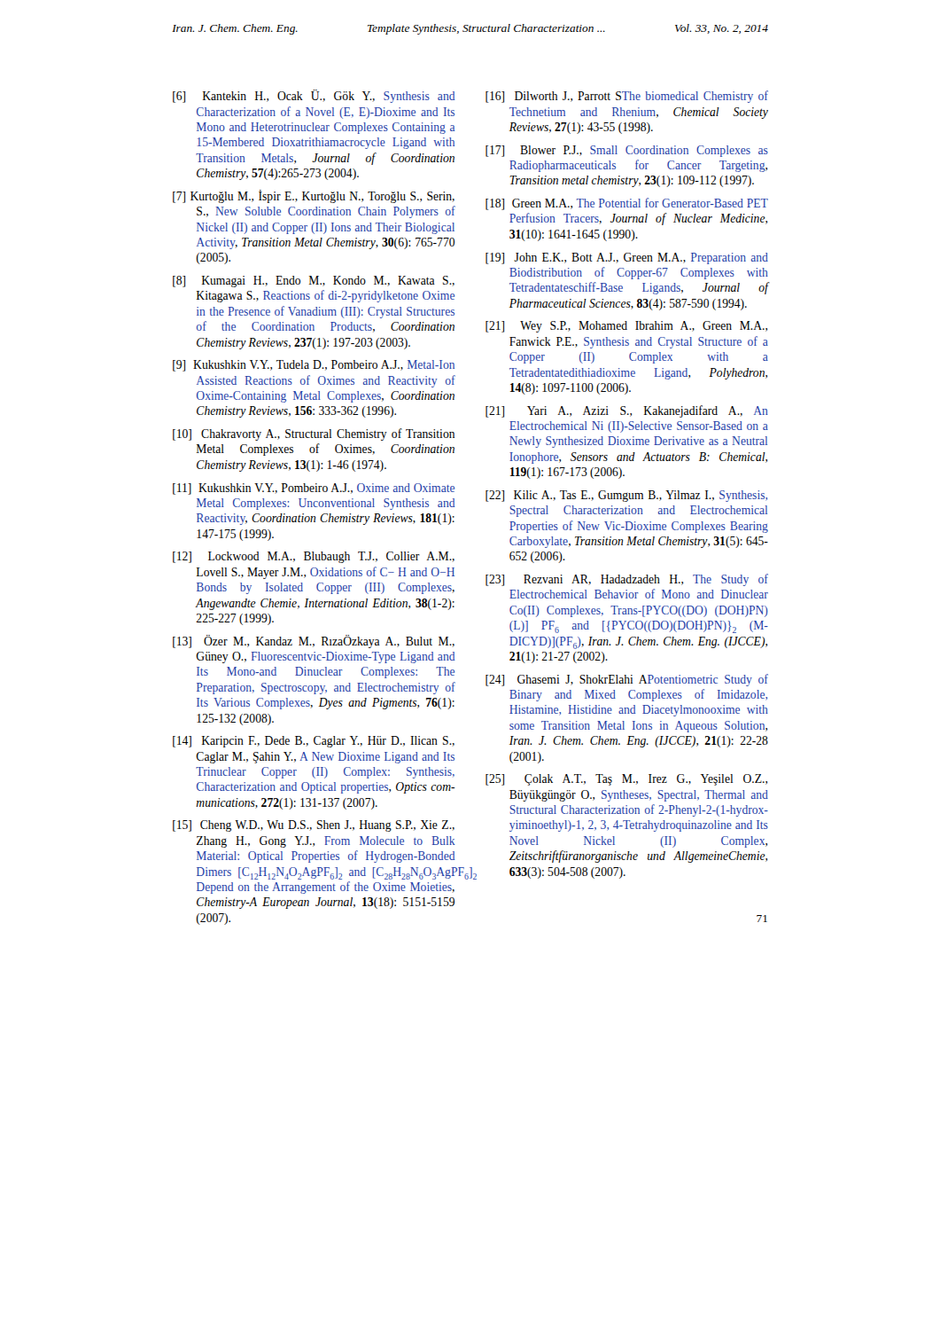Iran. J. Chem. Chem. Eng.
Template Synthesis, Structural Characterization ...
Vol. 33, No. 2, 2014
[6] Kantekin H., Ocak Ü., Gök Y., Synthesis and Characterization of a Novel (E, E)-Dioxime and Its Mono and Heterotrinuclear Complexes Containing a 15-Membered Dioxatrithiamacrocycle Ligand with Transition Metals, Journal of Coordination Chemistry, 57(4):265-273 (2004).
[7] Kurtoğlu M., İspir E., Kurtoğlu N., Toroğlu S., Serin, S., New Soluble Coordination Chain Polymers of Nickel (II) and Copper (II) Ions and Their Biological Activity, Transition Metal Chemistry, 30(6): 765-770 (2005).
[8] Kumagai H., Endo M., Kondo M., Kawata S., Kitagawa S., Reactions of di-2-pyridylketone Oxime in the Presence of Vanadium (III): Crystal Structures of the Coordination Products, Coordination Chemistry Reviews, 237(1): 197-203 (2003).
[9] Kukushkin V.Y., Tudela D., Pombeiro A.J., Metal-Ion Assisted Reactions of Oximes and Reactivity of Oxime-Containing Metal Complexes, Coordination Chemistry Reviews, 156: 333-362 (1996).
[10] Chakravorty A., Structural Chemistry of Transition Metal Complexes of Oximes, Coordination Chemistry Reviews, 13(1): 1-46 (1974).
[11] Kukushkin V.Y., Pombeiro A.J., Oxime and Oximate Metal Complexes: Unconventional Synthesis and Reactivity, Coordination Chemistry Reviews, 181(1): 147-175 (1999).
[12] Lockwood M.A., Blubaugh T.J., Collier A.M., Lovell S., Mayer J.M., Oxidations of C− H and O−H Bonds by Isolated Copper (III) Complexes, Angewandte Chemie, International Edition, 38(1-2): 225-227 (1999).
[13] Özer M., Kandaz M., RızaÖzkaya A., Bulut M., Güney O., Fluorescentvic-Dioxime-Type Ligand and Its Mono-and Dinuclear Complexes: The Preparation, Spectroscopy, and Electrochemistry of Its Various Complexes, Dyes and Pigments, 76(1): 125-132 (2008).
[14] Karipcin F., Dede B., Caglar Y., Hür D., Ilican S., Caglar M., Şahin Y., A New Dioxime Ligand and Its Trinuclear Copper (II) Complex: Synthesis, Characterization and Optical properties, Optics communications, 272(1): 131-137 (2007).
[15] Cheng W.D., Wu D.S., Shen J., Huang S.P., Xie Z., Zhang H., Gong Y.J., From Molecule to Bulk Material: Optical Properties of Hydrogen‐Bonded Dimers [C12H12N4O2AgPF6]2 and [C28H28N6O3AgPF6]2 Depend on the Arrangement of the Oxime Moieties, Chemistry-A European Journal, 13(18): 5151-5159 (2007).
[16] Dilworth J., Parrott SThe biomedical Chemistry of Technetium and Rhenium, Chemical Society Reviews, 27(1): 43-55 (1998).
[17] Blower P.J., Small Coordination Complexes as Radiopharmaceuticals for Cancer Targeting, Transition metal chemistry, 23(1): 109-112 (1997).
[18] Green M.A., The Potential for Generator-Based PET Perfusion Tracers, Journal of Nuclear Medicine, 31(10): 1641-1645 (1990).
[19] John E.K., Bott A.J., Green M.A., Preparation and Biodistribution of Copper-67 Complexes with Tetradentateschiff-Base Ligands, Journal of Pharmaceutical Sciences, 83(4): 587-590 (1994).
[21] Wey S.P., Mohamed Ibrahim A., Green M.A., Fanwick P.E., Synthesis and Crystal Structure of a Copper (II) Complex with a Tetradentatedithiadioxime Ligand, Polyhedron, 14(8): 1097-1100 (2006).
[21] Yari A., Azizi S., Kakanejadifard A., An Electrochemical Ni (II)-Selective Sensor-Based on a Newly Synthesized Dioxime Derivative as a Neutral Ionophore, Sensors and Actuators B: Chemical, 119(1): 167-173 (2006).
[22] Kilic A., Tas E., Gumgum B., Yilmaz I., Synthesis, Spectral Characterization and Electrochemical Properties of New Vic-Dioxime Complexes Bearing Carboxylate, Transition Metal Chemistry, 31(5): 645-652 (2006).
[23] Rezvani AR, Hadadzadeh H., The Study of Electrochemical Behavior of Mono and Dinuclear Co(II) Complexes, Trans-[PYCO((DO) (DOH)PN) (L)] PF6 and [{PYCO((DO)(DOH)PN)}2 (M-DICYD)](PF6), Iran. J. Chem. Chem. Eng. (IJCCE), 21(1): 21-27 (2002).
[24] Ghasemi J, ShokrElahi APotentiometric Study of Binary and Mixed Complexes of Imidazole, Histamine, Histidine and Diacetylmonooxime with some Transition Metal Ions in Aqueous Solution, Iran. J. Chem. Chem. Eng. (IJCCE), 21(1): 22-28 (2001).
[25] Çolak A.T., Taş M., Irez G., Yeşilel O.Z., Büyükgüngör O., Syntheses, Spectral, Thermal and Structural Characterization of 2‐Phenyl‐2‐(1-hydroxyiminoethyl)‐1, 2, 3, 4-Tetrahydroquinazoline and Its Novel Nickel (II) Complex, Zeitschriftfüranorganische und AllgemeineChemie, 633(3): 504-508 (2007).
71